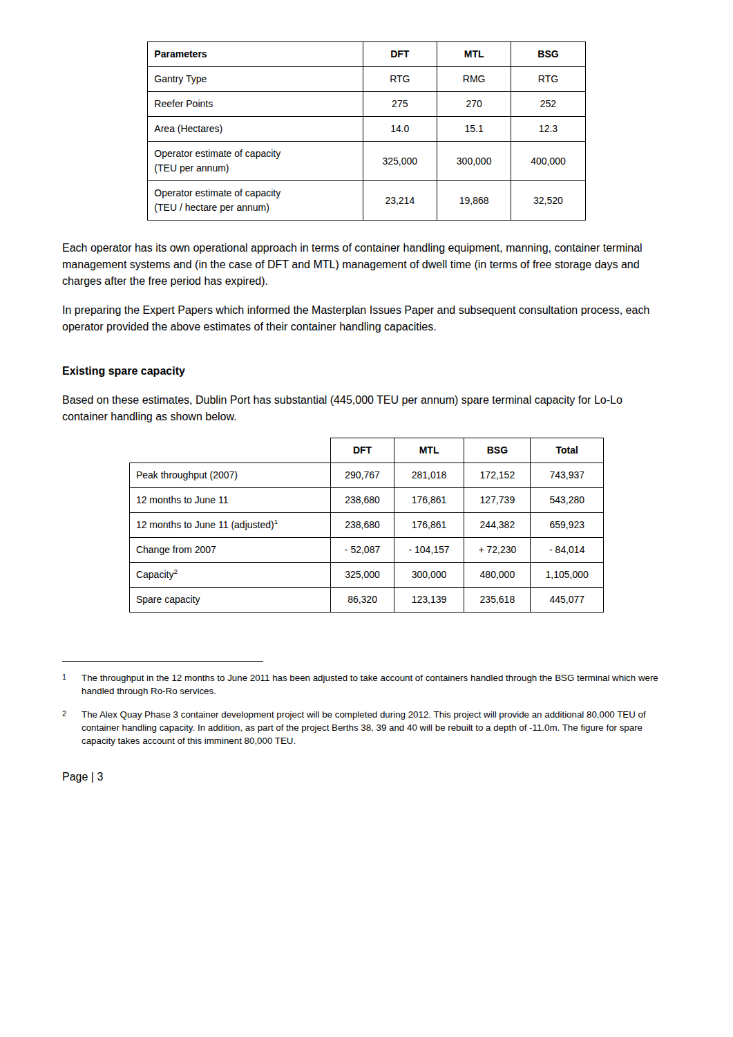| Parameters | DFT | MTL | BSG |
| --- | --- | --- | --- |
| Gantry Type | RTG | RMG | RTG |
| Reefer Points | 275 | 270 | 252 |
| Area (Hectares) | 14.0 | 15.1 | 12.3 |
| Operator estimate of capacity (TEU per annum) | 325,000 | 300,000 | 400,000 |
| Operator estimate of capacity (TEU / hectare per annum) | 23,214 | 19,868 | 32,520 |
Each operator has its own operational approach in terms of container handling equipment, manning, container terminal management systems and (in the case of DFT and MTL) management of dwell time (in terms of free storage days and charges after the free period has expired).
In preparing the Expert Papers which informed the Masterplan Issues Paper and subsequent consultation process, each operator provided the above estimates of their container handling capacities.
Existing spare capacity
Based on these estimates, Dublin Port has substantial (445,000 TEU per annum) spare terminal capacity for Lo-Lo container handling as shown below.
| | DFT | MTL | BSG | Total |
| --- | --- | --- | --- | --- |
| Peak throughput (2007) | 290,767 | 281,018 | 172,152 | 743,937 |
| 12 months to June 11 | 238,680 | 176,861 | 127,739 | 543,280 |
| 12 months to June 11 (adjusted) 1 | 238,680 | 176,861 | 244,382 | 659,923 |
| Change from 2007 | - 52,087 | - 104,157 | + 72,230 | - 84,014 |
| Capacity 2 | 325,000 | 300,000 | 480,000 | 1,105,000 |
| Spare capacity | 86,320 | 123,139 | 235,618 | 445,077 |
1
The throughput in the 12 months to June 2011 has been adjusted to take account of containers handled through the BSG terminal which were handled through Ro-Ro services.
2
The Alex Quay Phase 3 container development project will be completed during 2012. This project will provide an additional 80,000 TEU of container handling capacity. In addition, as part of the project Berths 38, 39 and 40 will be rebuilt to a depth of -11.0m. The figure for spare capacity takes account of this imminent 80,000 TEU.
Page | 3